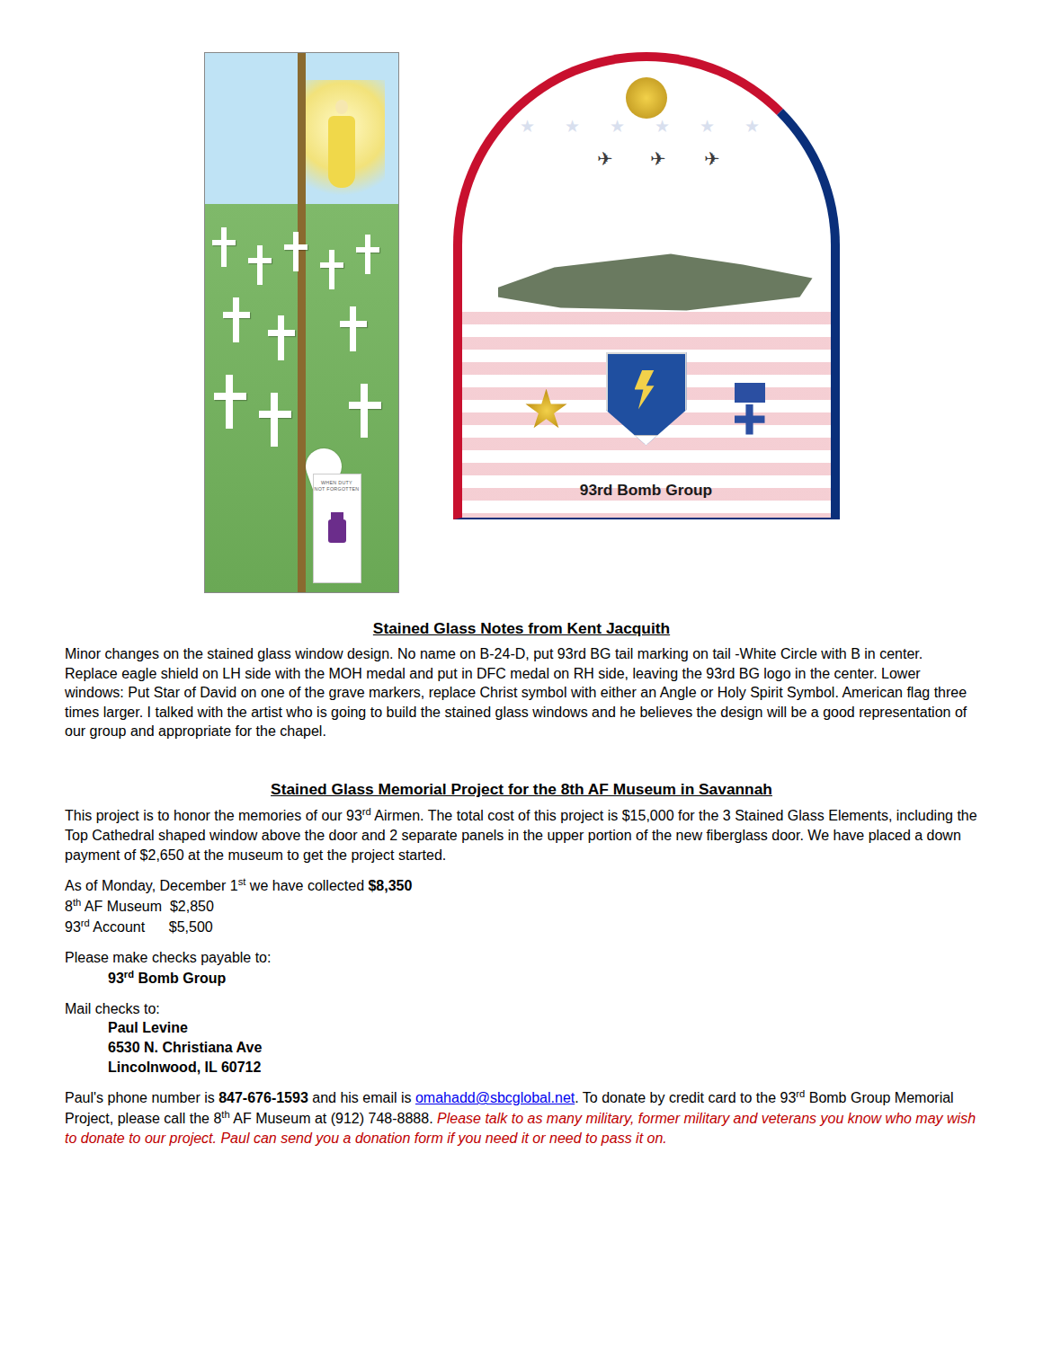WHEN DUTY
NOT FORGOTTEN
★ ★ ★ ★ ★ ★
✈ ✈ ✈
93rd Bomb Group
Stained Glass Notes from Kent Jacquith
Minor changes on the stained glass window design. No name on B-24-D, put 93rd BG tail marking on tail -White Circle with B in center. Replace eagle shield on LH side with the MOH medal and put in DFC medal on RH side, leaving the 93rd BG logo in the center. Lower windows: Put Star of David on one of the grave markers, replace Christ symbol with either an Angle or Holy Spirit Symbol. American flag three times larger. I talked with the artist who is going to build the stained glass windows and he believes the design will be a good representation of our group and appropriate for the chapel.
Stained Glass Memorial Project for the 8th AF Museum in Savannah
This project is to honor the memories of our 93rd Airmen. The total cost of this project is $15,000 for the 3 Stained Glass Elements, including the Top Cathedral shaped window above the door and 2 separate panels in the upper portion of the new fiberglass door. We have placed a down payment of $2,650 at the museum to get the project started.
As of Monday, December 1st we have collected $8,350
8th AF Museum $2,850
93rd Account $5,500
Please make checks payable to:
93rd Bomb Group
Mail checks to:
Paul Levine
6530 N. Christiana Ave
Lincolnwood, IL 60712
Paul's phone number is 847-676-1593 and his email is omahadd@sbcglobal.net. To donate by credit card to the 93rd Bomb Group Memorial Project, please call the 8th AF Museum at (912) 748-8888. Please talk to as many military, former military and veterans you know who may wish to donate to our project. Paul can send you a donation form if you need it or need to pass it on.